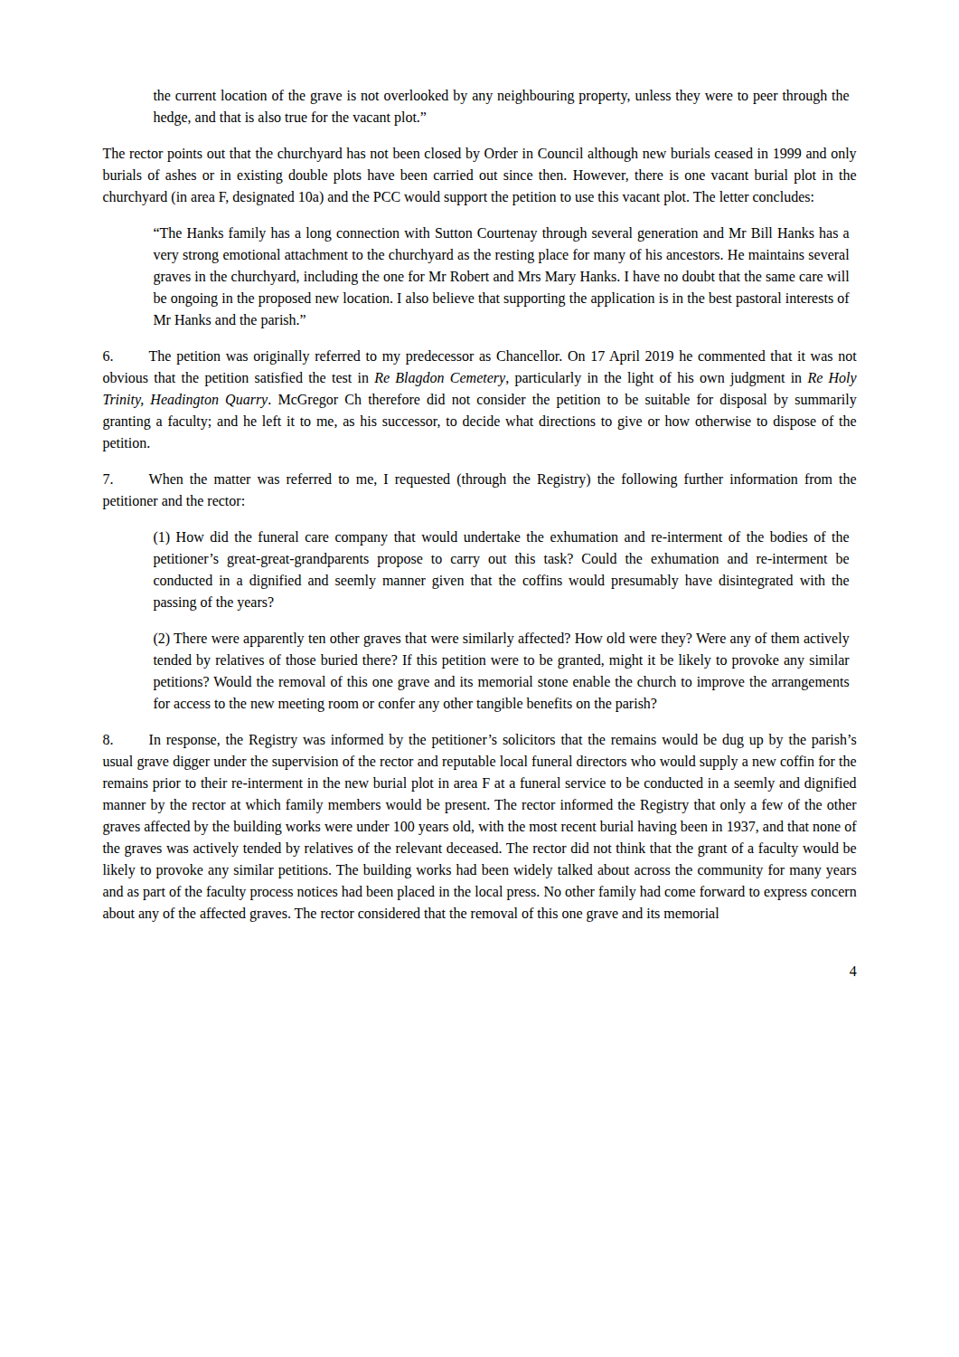the current location of the grave is not overlooked by any neighbouring property, unless they were to peer through the hedge, and that is also true for the vacant plot.”
The rector points out that the churchyard has not been closed by Order in Council although new burials ceased in 1999 and only burials of ashes or in existing double plots have been carried out since then. However, there is one vacant burial plot in the churchyard (in area F, designated 10a) and the PCC would support the petition to use this vacant plot. The letter concludes:
“The Hanks family has a long connection with Sutton Courtenay through several generation and Mr Bill Hanks has a very strong emotional attachment to the churchyard as the resting place for many of his ancestors. He maintains several graves in the churchyard, including the one for Mr Robert and Mrs Mary Hanks. I have no doubt that the same care will be ongoing in the proposed new location. I also believe that supporting the application is in the best pastoral interests of Mr Hanks and the parish.”
6. The petition was originally referred to my predecessor as Chancellor. On 17 April 2019 he commented that it was not obvious that the petition satisfied the test in Re Blagdon Cemetery, particularly in the light of his own judgment in Re Holy Trinity, Headington Quarry. McGregor Ch therefore did not consider the petition to be suitable for disposal by summarily granting a faculty; and he left it to me, as his successor, to decide what directions to give or how otherwise to dispose of the petition.
7. When the matter was referred to me, I requested (through the Registry) the following further information from the petitioner and the rector:
(1) How did the funeral care company that would undertake the exhumation and re-interment of the bodies of the petitioner’s great-great-grandparents propose to carry out this task? Could the exhumation and re-interment be conducted in a dignified and seemly manner given that the coffins would presumably have disintegrated with the passing of the years?
(2) There were apparently ten other graves that were similarly affected? How old were they? Were any of them actively tended by relatives of those buried there? If this petition were to be granted, might it be likely to provoke any similar petitions? Would the removal of this one grave and its memorial stone enable the church to improve the arrangements for access to the new meeting room or confer any other tangible benefits on the parish?
8. In response, the Registry was informed by the petitioner’s solicitors that the remains would be dug up by the parish’s usual grave digger under the supervision of the rector and reputable local funeral directors who would supply a new coffin for the remains prior to their re-interment in the new burial plot in area F at a funeral service to be conducted in a seemly and dignified manner by the rector at which family members would be present. The rector informed the Registry that only a few of the other graves affected by the building works were under 100 years old, with the most recent burial having been in 1937, and that none of the graves was actively tended by relatives of the relevant deceased. The rector did not think that the grant of a faculty would be likely to provoke any similar petitions. The building works had been widely talked about across the community for many years and as part of the faculty process notices had been placed in the local press. No other family had come forward to express concern about any of the affected graves. The rector considered that the removal of this one grave and its memorial
4